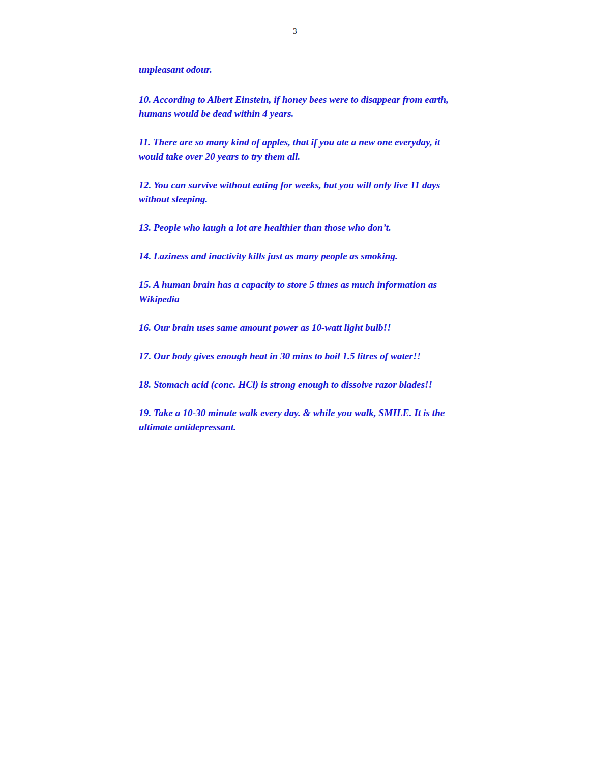3
unpleasant odour.
10. According to Albert Einstein, if honey bees were to disappear from earth, humans would be dead within 4 years.
11. There are so many kind of apples, that if you ate a new one everyday, it would take over 20 years to try them all.
12. You can survive without eating for weeks, but you will only live 11 days without sleeping.
13. People who laugh a lot are healthier than those who don’t.
14. Laziness and inactivity kills just as many people as smoking.
15. A human brain has a capacity to store 5 times as much information as Wikipedia
16. Our brain uses same amount power as 10-watt light bulb!!
17. Our body gives enough heat in 30 mins to boil 1.5 litres of water!!
18. Stomach acid (conc. HCl) is strong enough to dissolve razor blades!!
19. Take a 10-30 minute walk every day. & while you walk, SMILE. It is the ultimate antidepressant.